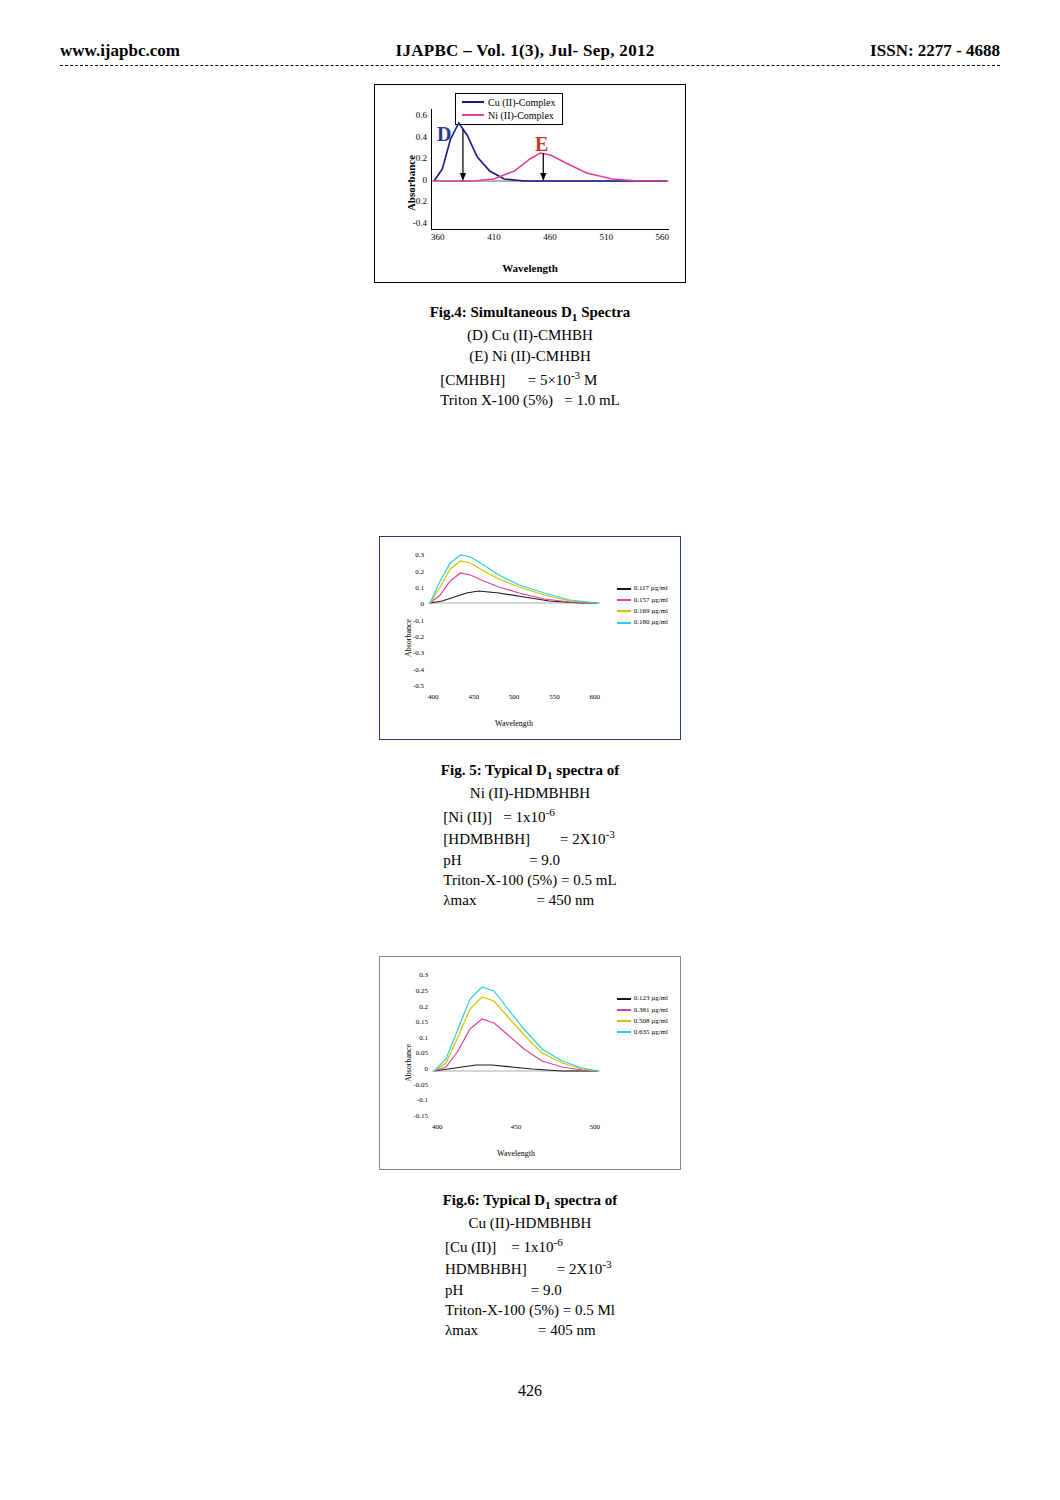www.ijapbc.com IJAPBC – Vol. 1(3), Jul- Sep, 2012 ISSN: 2277 - 4688
Cu (II)-Complex
Ni (II)-Complex
Absorbance
0.6
0.4
0.2
0
-0.2
-0.4
360
410
460
510
560
D
E
Wavelength
Fig.4: Simultaneous D1 Spectra
(D) Cu (II)-CMHBH
(E) Ni (II)-CMHBH
[CMHBH] = 5×10-3 M
Triton X-100 (5%) = 1.0 mL
Absorbance
0.3
0.2
0.1
0
-0.1
-0.2
-0.3
-0.4
-0.5
400
450
500
550
600
0.117 µg/ml
0.157 µg/ml
0.169 µg/ml
0.180 µg/ml
Wavelength
Fig. 5: Typical D1 spectra of
Ni (II)-HDMBHBH
[Ni (II)] = 1x10-6
[HDMBHBH] = 2X10-3
pH = 9.0
Triton-X-100 (5%) = 0.5 mL
λmax = 450 nm
Absorbance
0.3
0.25
0.2
0.15
0.1
0.05
0
-0.05
-0.1
-0.15
400
450
500
0.123 µg/ml
0.381 µg/ml
0.508 µg/ml
0.635 µg/ml
Wavelength
Fig.6: Typical D1 spectra of
Cu (II)-HDMBHBH
[Cu (II)] = 1x10-6
HDMBHBH] = 2X10-3
pH = 9.0
Triton-X-100 (5%) = 0.5 Ml
λmax = 405 nm
426